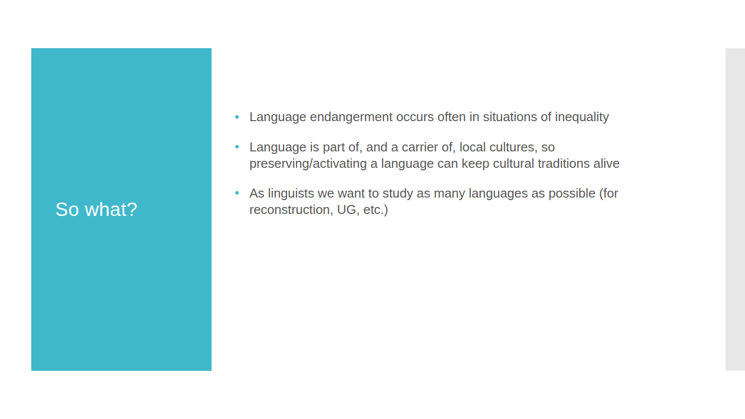So what?
Language endangerment occurs often in situations of inequality
Language is part of, and a carrier of, local cultures, so preserving/activating a language can keep cultural traditions alive
As linguists we want to study as many languages as possible (for reconstruction, UG, etc.)